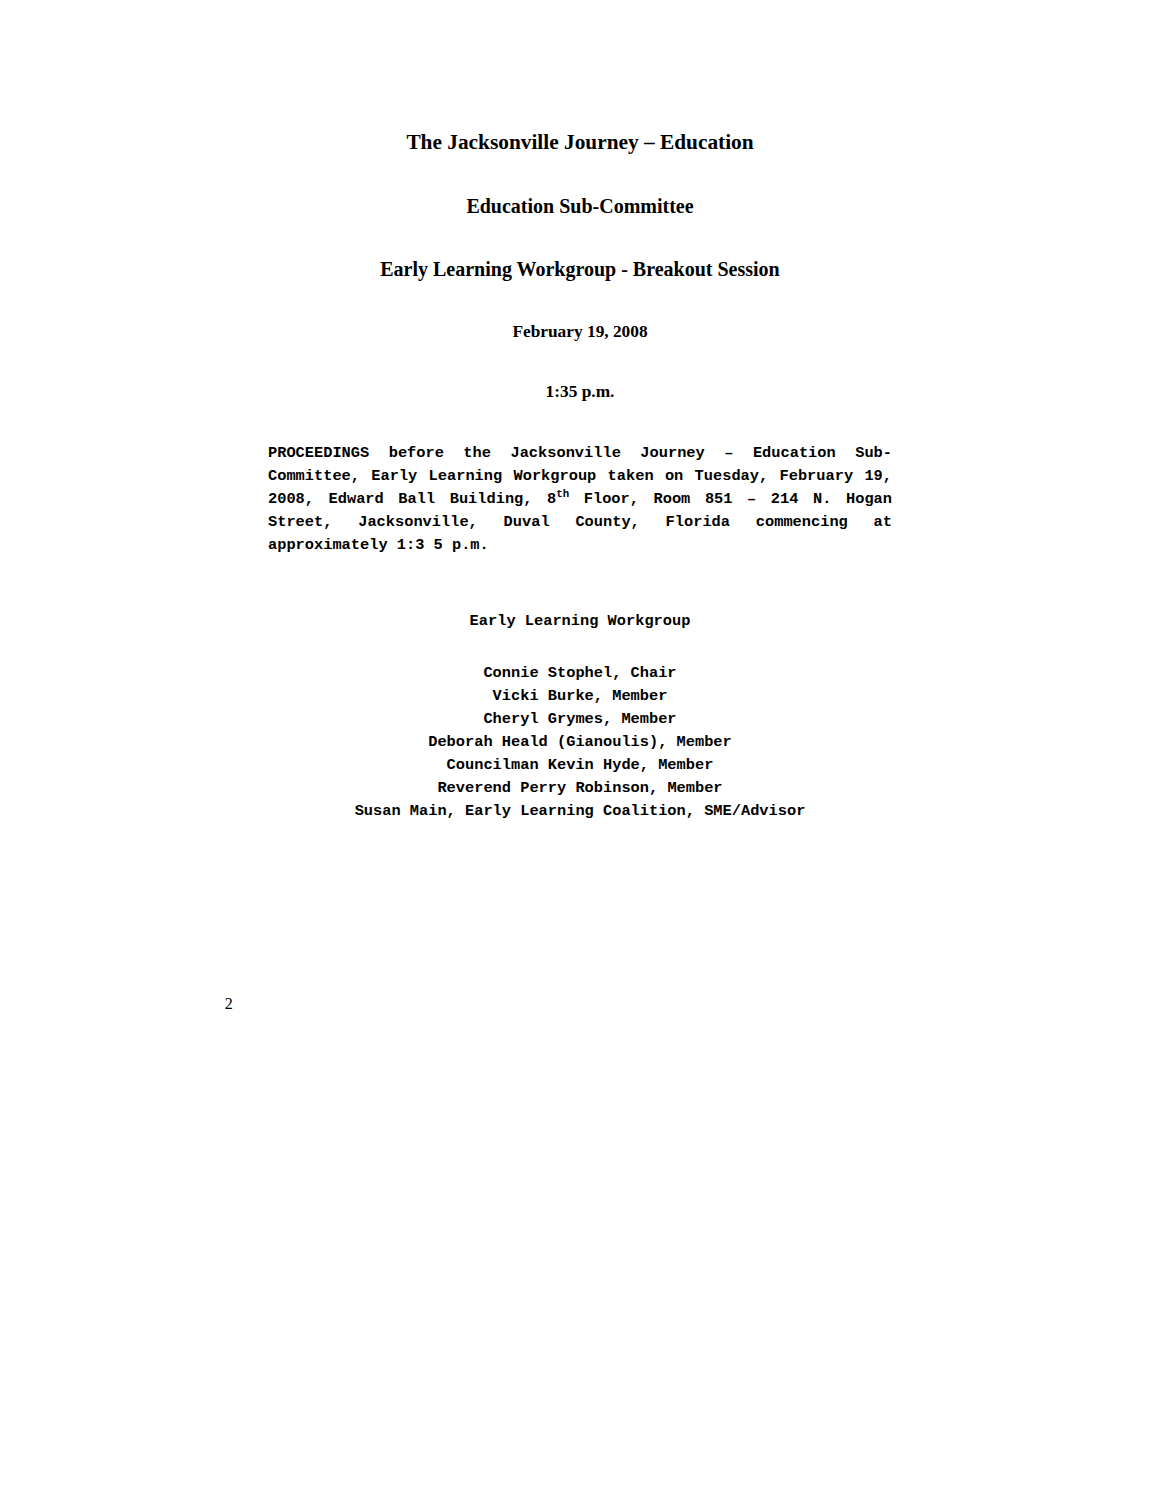The Jacksonville Journey – Education
Education Sub-Committee
Early Learning Workgroup - Breakout Session
February 19, 2008
1:35 p.m.
PROCEEDINGS before the Jacksonville Journey – Education Sub-Committee, Early Learning Workgroup taken on Tuesday, February 19, 2008, Edward Ball Building, 8th Floor, Room 851 – 214 N. Hogan Street, Jacksonville, Duval County, Florida commencing at approximately 1:3 5 p.m.
Early Learning Workgroup
Connie Stophel, Chair
Vicki Burke, Member
Cheryl Grymes, Member
Deborah Heald (Gianoulis), Member
Councilman Kevin Hyde, Member
Reverend Perry Robinson, Member
Susan Main, Early Learning Coalition, SME/Advisor
2